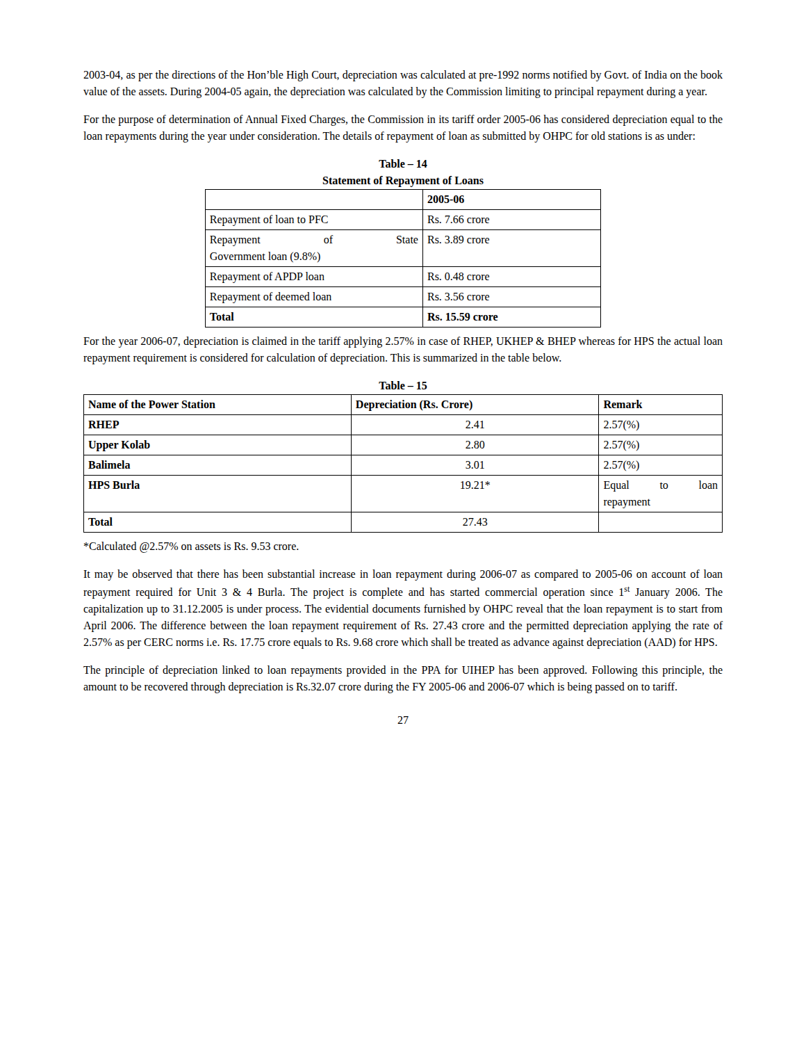2003-04, as per the directions of the Hon’ble High Court, depreciation was calculated at pre-1992 norms notified by Govt. of India on the book value of the assets. During 2004-05 again, the depreciation was calculated by the Commission limiting to principal repayment during a year.
For the purpose of determination of Annual Fixed Charges, the Commission in its tariff order 2005-06 has considered depreciation equal to the loan repayments during the year under consideration. The details of repayment of loan as submitted by OHPC for old stations is as under:
Table – 14
Statement of Repayment of Loans
| | 2005-06 |
| Repayment of loan to PFC | Rs. 7.66 crore |
| Repayment of State Government loan (9.8%) | Rs. 3.89 crore |
| Repayment of APDP loan | Rs. 0.48 crore |
| Repayment of deemed loan | Rs. 3.56 crore |
| Total | Rs. 15.59 crore |
For the year 2006-07, depreciation is claimed in the tariff applying 2.57% in case of RHEP, UKHEP & BHEP whereas for HPS the actual loan repayment requirement is considered for calculation of depreciation. This is summarized in the table below.
Table – 15
| Name of the Power Station | Depreciation (Rs. Crore) | Remark |
| --- | --- | --- |
| RHEP | 2.41 | 2.57(%) |
| Upper Kolab | 2.80 | 2.57(%) |
| Balimela | 3.01 | 2.57(%) |
| HPS Burla | 19.21* | Equal to loan repayment |
| Total | 27.43 | |
*Calculated @2.57% on assets is Rs. 9.53 crore.
It may be observed that there has been substantial increase in loan repayment during 2006-07 as compared to 2005-06 on account of loan repayment required for Unit 3 & 4 Burla. The project is complete and has started commercial operation since 1st January 2006. The capitalization up to 31.12.2005 is under process. The evidential documents furnished by OHPC reveal that the loan repayment is to start from April 2006. The difference between the loan repayment requirement of Rs. 27.43 crore and the permitted depreciation applying the rate of 2.57% as per CERC norms i.e. Rs. 17.75 crore equals to Rs. 9.68 crore which shall be treated as advance against depreciation (AAD) for HPS.
The principle of depreciation linked to loan repayments provided in the PPA for UIHEP has been approved. Following this principle, the amount to be recovered through depreciation is Rs.32.07 crore during the FY 2005-06 and 2006-07 which is being passed on to tariff.
27